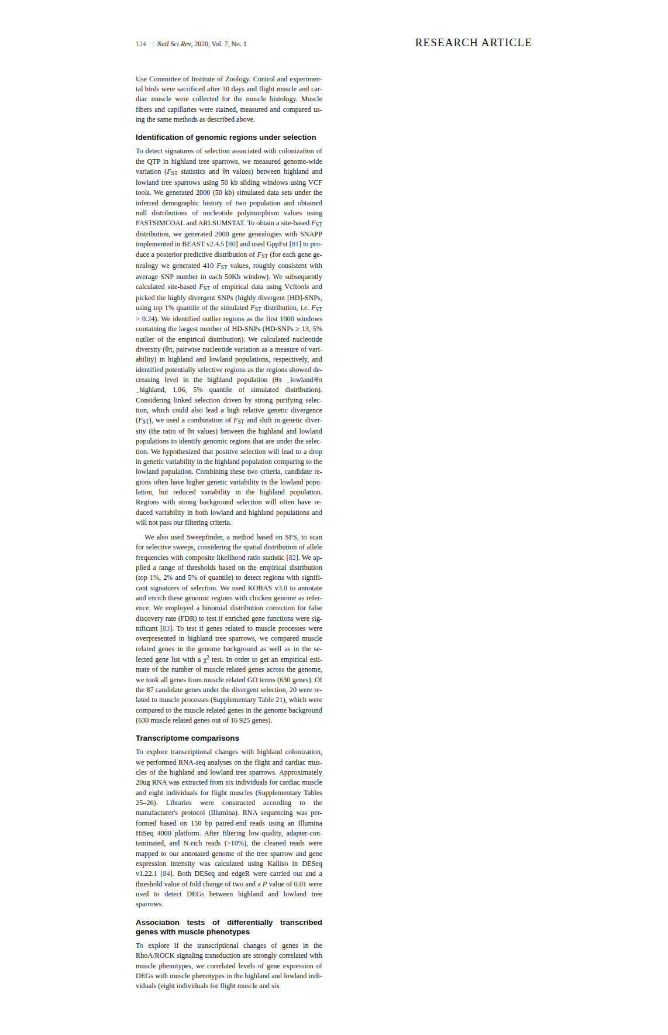124|Natl Sci Rev, 2020, Vol. 7, No. 1
Research Article
Use Committee of Institute of Zoology. Control and experimental birds were sacrificed after 30 days and flight muscle and cardiac muscle were collected for the muscle histology. Muscle fibers and capillaries were stained, measured and compared using the same methods as described above.
Identification of genomic regions under selection
To detect signatures of selection associated with colonization of the QTP in highland tree sparrows, we measured genome-wide variation (FST statistics and θπ values) between highland and lowland tree sparrows using 50 kb sliding windows using VCF tools. We generated 2000 (50 kb) simulated data sets under the inferred demographic history of two population and obtained null distributions of nucleotide polymorphism values using FASTSIMCOAL and ARLSUMSTAT. To obtain a site-based FST distribution, we generated 2000 gene genealogies with SNAPP implemented in BEAST v2.4.5 [80] and used GppFst [81] to produce a posterior predictive distribution of FST (for each gene genealogy we generated 410 FST values, roughly consistent with average SNP number in each 50Kb window). We subsequently calculated site-based FST of empirical data using Vcftools and picked the highly divergent SNPs (highly divergent [HD]-SNPs, using top 1% quantile of the simulated FST distribution, i.e. FST > 0.24). We identified outlier regions as the first 1000 windows containing the largest number of HD-SNPs (HD-SNPs ≥ 13, 5% outlier of the empirical distribution). We calculated nucleotide diversity (θπ, pairwise nucleotide variation as a measure of variability) in highland and lowland populations, respectively, and identified potentially selective regions as the regions showed decreasing level in the highland population (θπ _lowland/θπ _highland, 1.06, 5% quantile of simulated distribution). Considering linked selection driven by strong purifying selection, which could also lead a high relative genetic divergence (FST), we used a combination of FST and shift in genetic diversity (the ratio of θπ values) between the highland and lowland populations to identify genomic regions that are under the selection. We hypothesized that positive selection will lead to a drop in genetic variability in the highland population comparing to the lowland population. Combining these two criteria, candidate regions often have higher genetic variability in the lowland population, but reduced variability in the highland population. Regions with strong background selection will often have reduced variability in both lowland and highland populations and will not pass our filtering criteria.
We also used Sweepfinder, a method based on SFS, to scan for selective sweeps, considering the spatial distribution of allele frequencies with composite likelihood ratio statistic [82]. We applied a range of thresholds based on the empirical distribution (top 1%, 2% and 5% of quantile) to detect regions with significant signatures of selection. We used KOBAS v3.0 to annotate and enrich these genomic regions with chicken genome as reference. We employed a binomial distribution correction for false discovery rate (FDR) to test if enriched gene functions were significant [83]. To test if genes related to muscle processes were overpresented in highland tree sparrows, we compared muscle related genes in the genome background as well as in the selected gene list with a χ 2 test. In order to get an empirical estimate of the number of muscle related genes across the genome, we took all genes from muscle related GO terms (630 genes). Of the 87 candidate genes under the divergent selection, 20 were related to muscle processes (Supplementary Table 21), which were compared to the muscle related genes in the genome background (630 muscle related genes out of 16 925 genes).
Transcriptome comparisons
To explore transcriptional changes with highland colonization, we performed RNA-seq analyses on the flight and cardiac muscles of the highland and lowland tree sparrows. Approximately 20ug RNA was extracted from six individuals for cardiac muscle and eight individuals for flight muscles (Supplementary Tables 25–26). Libraries were constructed according to the manufacturer's protocol (Illumina). RNA sequencing was performed based on 150 bp paired-end reads using an Illumina HiSeq 4000 platform. After filtering low-quality, adapter-contaminated, and N-rich reads (>10%), the cleaned reads were mapped to our annotated genome of the tree sparrow and gene expression intensity was calculated using Kalliso in DESeq v1.22.1 [84]. Both DESeq and edgeR were carried out and a threshold value of fold change of two and a P value of 0.01 were used to detect DEGs between highland and lowland tree sparrows.
Association tests of differentially transcribed genes with muscle phenotypes
To explore if the transcriptional changes of genes in the RhoA/ROCK signaling transduction are strongly correlated with muscle phenotypes, we correlated levels of gene expression of DEGs with muscle phenotypes in the highland and lowland individuals (eight individuals for flight muscle and six